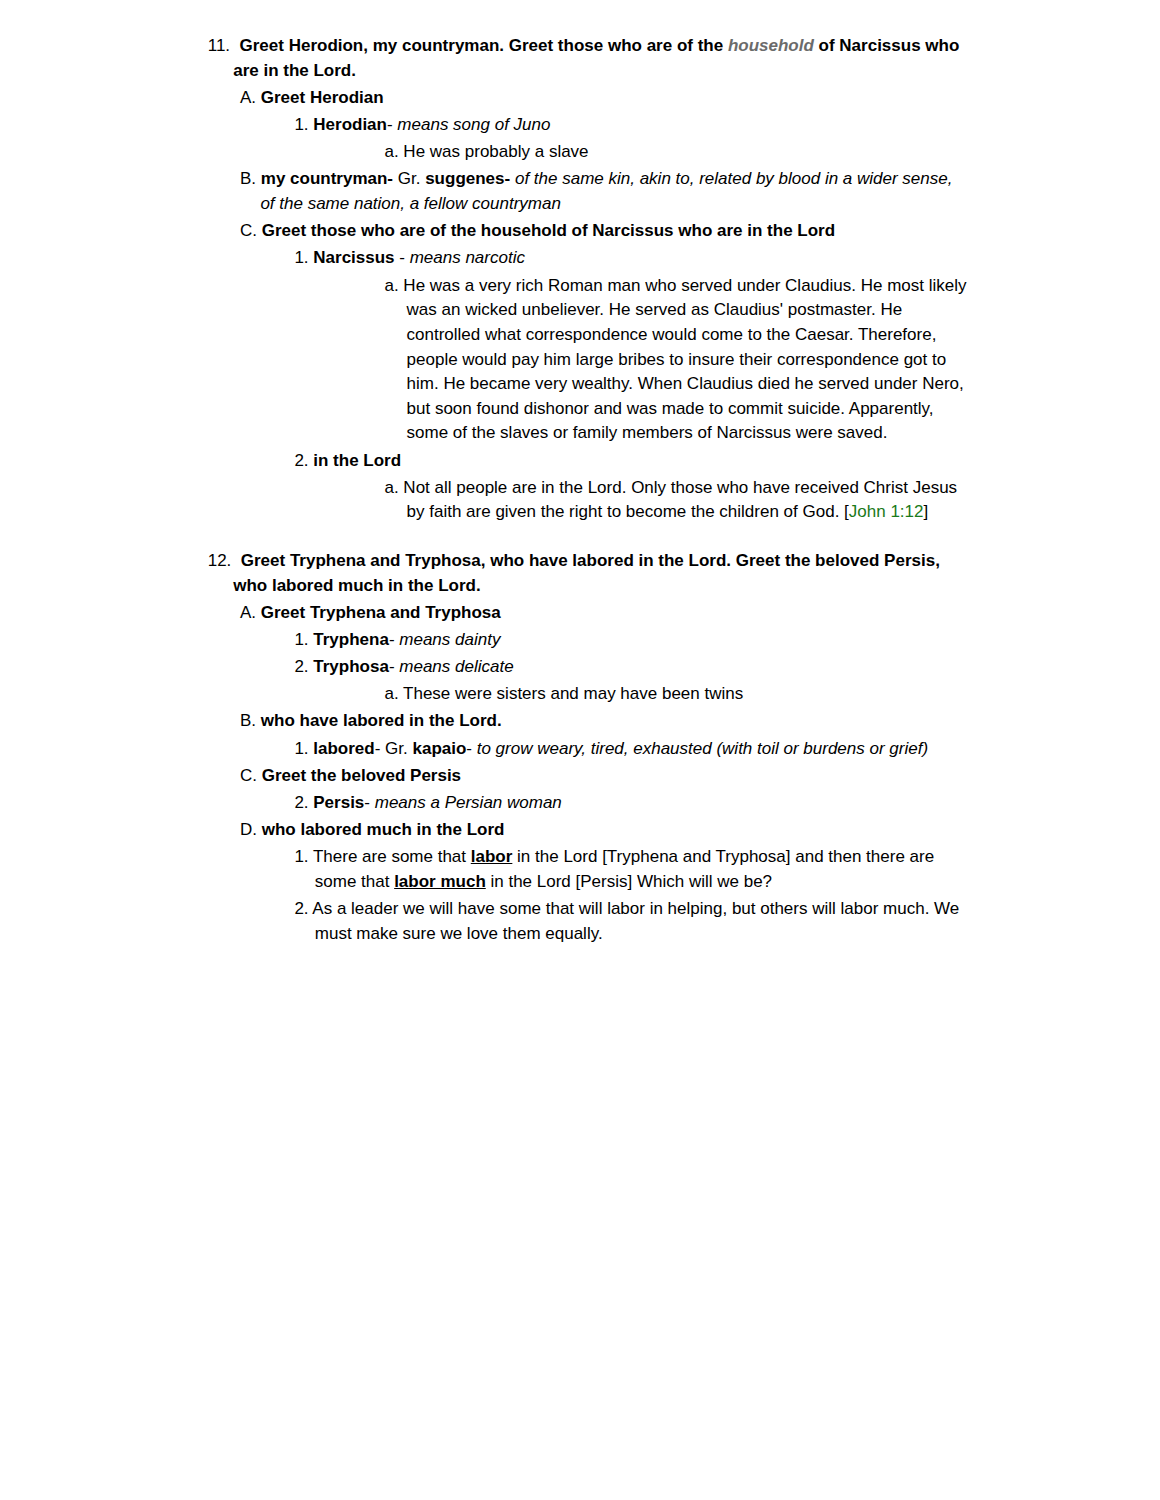11. Greet Herodion, my countryman. Greet those who are of the household of Narcissus who are in the Lord.
A. Greet Herodian
1. Herodian- means song of Juno
a. He was probably a slave
B. my countryman- Gr. suggenes- of the same kin, akin to, related by blood in a wider sense, of the same nation, a fellow countryman
C. Greet those who are of the household of Narcissus who are in the Lord
1. Narcissus - means narcotic
a. He was a very rich Roman man who served under Claudius. He most likely was an wicked unbeliever. He served as Claudius' postmaster. He controlled what correspondence would come to the Caesar. Therefore, people would pay him large bribes to insure their correspondence got to him. He became very wealthy. When Claudius died he served under Nero, but soon found dishonor and was made to commit suicide. Apparently, some of the slaves or family members of Narcissus were saved.
2. in the Lord
a. Not all people are in the Lord. Only those who have received Christ Jesus by faith are given the right to become the children of God. [John 1:12]
12. Greet Tryphena and Tryphosa, who have labored in the Lord. Greet the beloved Persis, who labored much in the Lord.
A. Greet Tryphena and Tryphosa
1. Tryphena- means dainty
2. Tryphosa- means delicate
a. These were sisters and may have been twins
B. who have labored in the Lord.
1. labored- Gr. kapaio- to grow weary, tired, exhausted (with toil or burdens or grief)
C. Greet the beloved Persis
2. Persis- means a Persian woman
D. who labored much in the Lord
1. There are some that labor in the Lord [Tryphena and Tryphosa] and then there are some that labor much in the Lord [Persis] Which will we be?
2. As a leader we will have some that will labor in helping, but others will labor much. We must make sure we love them equally.